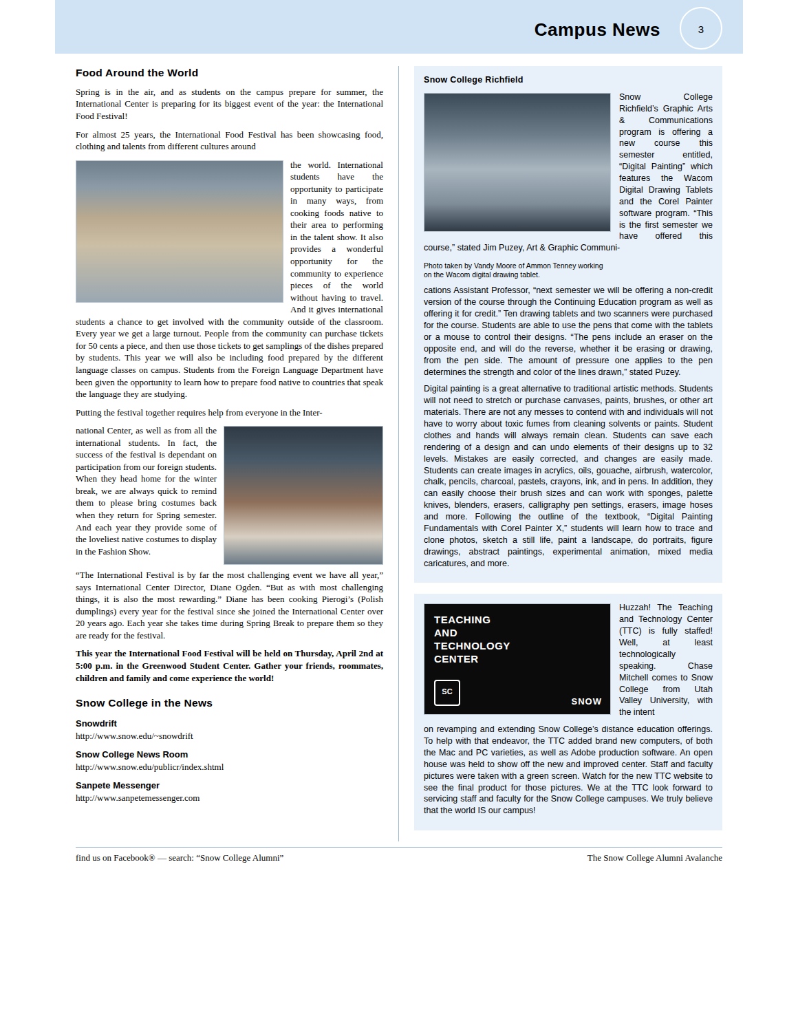Campus News
3
Food Around the World
Spring is in the air, and as students on the campus prepare for summer, the International Center is preparing for its biggest event of the year: the International Food Festival!
For almost 25 years, the International Food Festival has been showcasing food, clothing and talents from different cultures around
the world. International students have the opportunity to participate in many ways, from cooking foods native to their area to performing in the talent show. It also provides a wonderful opportunity for the community to experience pieces of the world without having to travel. And it gives international students a chance to get involved with the community outside of the classroom. Every year we get a large turnout. People from the community can purchase tickets for 50 cents a piece, and then use those tickets to get samplings of the dishes prepared by students. This year we will also be including food prepared by the different language classes on campus. Students from the Foreign Language Department have been given the opportunity to learn how to prepare food native to countries that speak the language they are studying.
Putting the festival together requires help from everyone in the Inter-
national Center, as well as from all the international students. In fact, the success of the festival is dependant on participation from our foreign students. When they head home for the winter break, we are always quick to remind them to please bring costumes back when they return for Spring semester. And each year they provide some of the loveliest native costumes to display in the Fashion Show.
“The International Festival is by far the most challenging event we have all year,” says International Center Director, Diane Ogden. “But as with most challenging things, it is also the most rewarding.” Diane has been cooking Pierogi’s (Polish dumplings) every year for the festival since she joined the International Center over 20 years ago. Each year she takes time during Spring Break to prepare them so they are ready for the festival.
This year the International Food Festival will be held on Thursday, April 2nd at 5:00 p.m. in the Greenwood Student Center. Gather your friends, roommates, children and family and come experience the world!
Snow College in the News
Snowdrift
http://www.snow.edu/~snowdrift
Snow College News Room
http://www.snow.edu/publicr/index.shtml
Sanpete Messenger
http://www.sanpetemessenger.com
Snow College Richfield
Snow College Richfield’s Graphic Arts & Communications program is offering a new course this semester entitled, “Digital Painting” which features the Wacom Digital Drawing Tablets and the Corel Painter software program. “This is the first semester we have offered this course,” stated Jim Puzey, Art & Graphic Communi-
Photo taken by Vandy Moore of Ammon Tenney working on the Wacom digital drawing tablet.
cations Assistant Professor, “next semester we will be offering a non-credit version of the course through the Continuing Education program as well as offering it for credit.” Ten drawing tablets and two scanners were purchased for the course. Students are able to use the pens that come with the tablets or a mouse to control their designs. “The pens include an eraser on the opposite end, and will do the reverse, whether it be erasing or drawing, from the pen side. The amount of pressure one applies to the pen determines the strength and color of the lines drawn,” stated Puzey.
Digital painting is a great alternative to traditional artistic methods. Students will not need to stretch or purchase canvases, paints, brushes, or other art materials. There are not any messes to contend with and individuals will not have to worry about toxic fumes from cleaning solvents or paints. Student clothes and hands will always remain clean. Students can save each rendering of a design and can undo elements of their designs up to 32 levels. Mistakes are easily corrected, and changes are easily made. Students can create images in acrylics, oils, gouache, airbrush, watercolor, chalk, pencils, charcoal, pastels, crayons, ink, and in pens. In addition, they can easily choose their brush sizes and can work with sponges, palette knives, blenders, erasers, calligraphy pen settings, erasers, image hoses and more. Following the outline of the textbook, “Digital Painting Fundamentals with Corel Painter X,” students will learn how to trace and clone photos, sketch a still life, paint a landscape, do portraits, figure drawings, abstract paintings, experimental animation, mixed media caricatures, and more.
Teaching
and
Technology
Center
SC
SNOW
Huzzah! The Teaching and Technology Center (TTC) is fully staffed! Well, at least technologically speaking. Chase Mitchell comes to Snow College from Utah Valley University, with the intent
on revamping and extending Snow College’s distance education offerings. To help with that endeavor, the TTC added brand new computers, of both the Mac and PC varieties, as well as Adobe production software. An open house was held to show off the new and improved center. Staff and faculty pictures were taken with a green screen. Watch for the new TTC website to see the final product for those pictures. We at the TTC look forward to servicing staff and faculty for the Snow College campuses. We truly believe that the world IS our campus!
find us on Facebook® — search: “Snow College Alumni”
The Snow College Alumni Avalanche